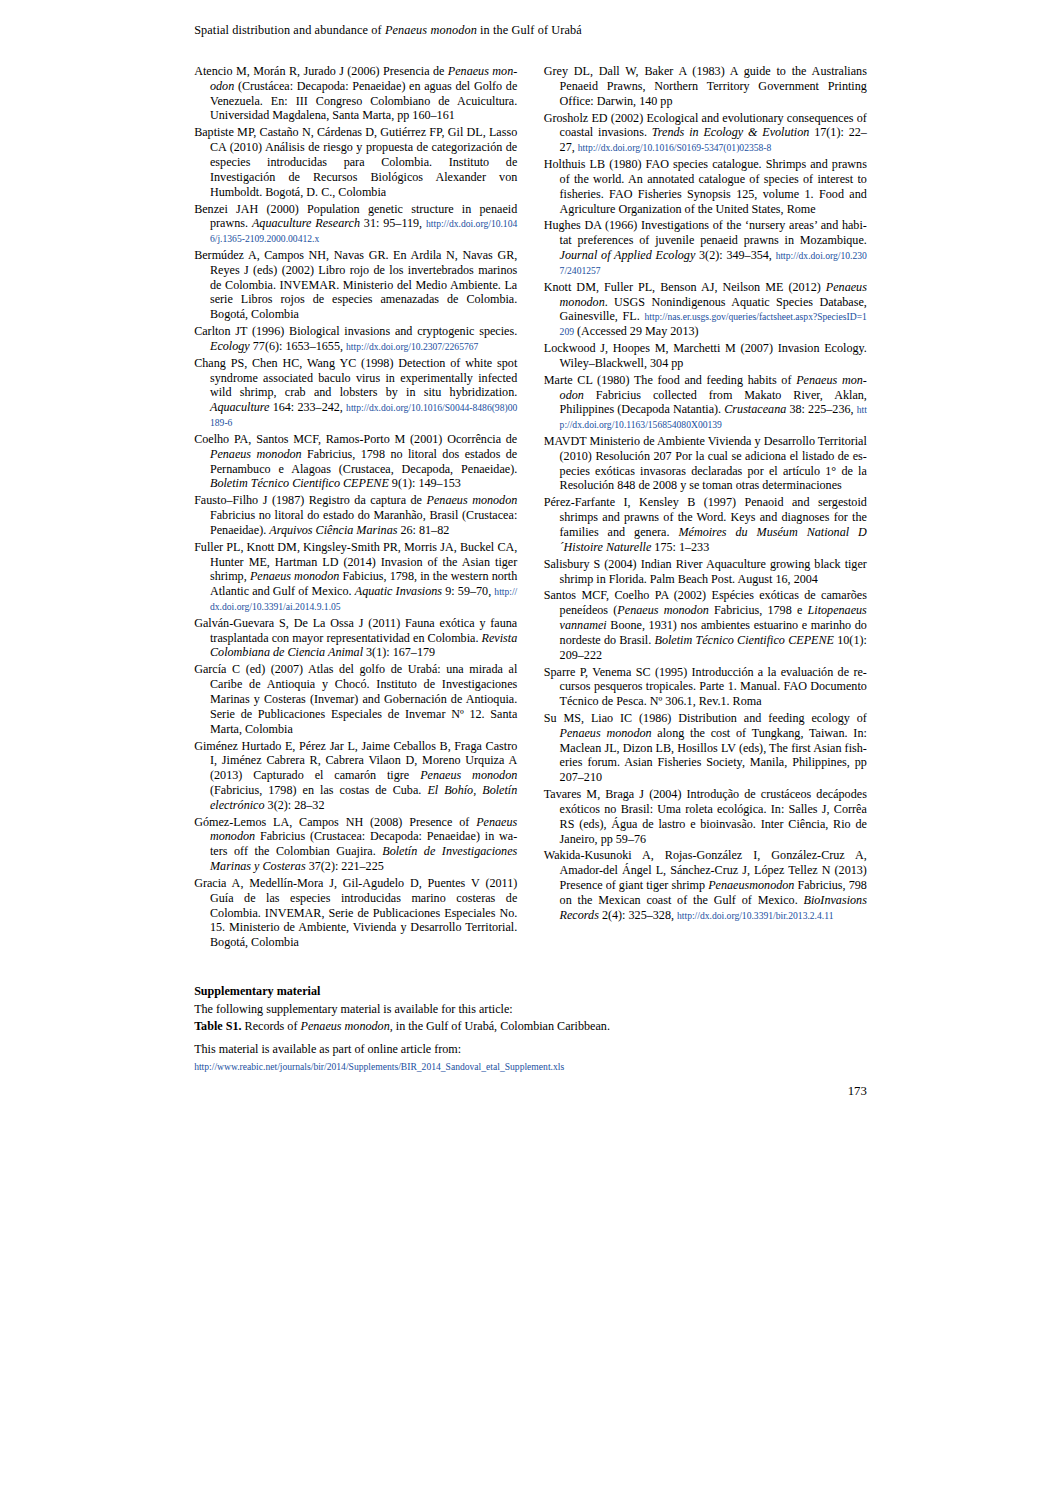Spatial distribution and abundance of Penaeus monodon in the Gulf of Urabá
Atencio M, Morán R, Jurado J (2006) Presencia de Penaeus monodon (Crustácea: Decapoda: Penaeidae) en aguas del Golfo de Venezuela. En: III Congreso Colombiano de Acuicultura. Universidad Magdalena, Santa Marta, pp 160–161
Baptiste MP, Castaño N, Cárdenas D, Gutiérrez FP, Gil DL, Lasso CA (2010) Análisis de riesgo y propuesta de categorización de especies introducidas para Colombia. Instituto de Investigación de Recursos Biológicos Alexander von Humboldt. Bogotá, D. C., Colombia
Benzei JAH (2000) Population genetic structure in penaeid prawns. Aquaculture Research 31: 95–119, http://dx.doi.org/10.1046/j.1365-2109.2000.00412.x
Bermúdez A, Campos NH, Navas GR. En Ardila N, Navas GR, Reyes J (eds) (2002) Libro rojo de los invertebrados marinos de Colombia. INVEMAR. Ministerio del Medio Ambiente. La serie Libros rojos de especies amenazadas de Colombia. Bogotá, Colombia
Carlton JT (1996) Biological invasions and cryptogenic species. Ecology 77(6): 1653–1655, http://dx.doi.org/10.2307/2265767
Chang PS, Chen HC, Wang YC (1998) Detection of white spot syndrome associated baculo virus in experimentally infected wild shrimp, crab and lobsters by in situ hybridization. Aquaculture 164: 233–242, http://dx.doi.org/10.1016/S0044-8486(98)00189-6
Coelho PA, Santos MCF, Ramos-Porto M (2001) Ocorrência de Penaeus monodon Fabricius, 1798 no litoral dos estados de Pernambuco e Alagoas (Crustacea, Decapoda, Penaeidae). Boletim Técnico Cientifico CEPENE 9(1): 149–153
Fausto–Filho J (1987) Registro da captura de Penaeus monodon Fabricius no litoral do estado do Maranhão, Brasil (Crustacea: Penaeidae). Arquivos Ciência Marinas 26: 81–82
Fuller PL, Knott DM, Kingsley-Smith PR, Morris JA, Buckel CA, Hunter ME, Hartman LD (2014) Invasion of the Asian tiger shrimp, Penaeus monodon Fabicius, 1798, in the western north Atlantic and Gulf of Mexico. Aquatic Invasions 9: 59–70, http://dx.doi.org/10.3391/ai.2014.9.1.05
Galván-Guevara S, De La Ossa J (2011) Fauna exótica y fauna trasplantada con mayor representatividad en Colombia. Revista Colombiana de Ciencia Animal 3(1): 167–179
García C (ed) (2007) Atlas del golfo de Urabá: una mirada al Caribe de Antioquia y Chocó. Instituto de Investigaciones Marinas y Costeras (Invemar) and Gobernación de Antioquia. Serie de Publicaciones Especiales de Invemar Nº 12. Santa Marta, Colombia
Giménez Hurtado E, Pérez Jar L, Jaime Ceballos B, Fraga Castro I, Jiménez Cabrera R, Cabrera Vilaon D, Moreno Urquiza A (2013) Capturado el camarón tigre Penaeus monodon (Fabricius, 1798) en las costas de Cuba. El Bohío, Boletín electrónico 3(2): 28–32
Gómez-Lemos LA, Campos NH (2008) Presence of Penaeus monodon Fabricius (Crustacea: Decapoda: Penaeidae) in waters off the Colombian Guajira. Boletín de Investigaciones Marinas y Costeras 37(2): 221–225
Gracia A, Medellín-Mora J, Gil-Agudelo D, Puentes V (2011) Guía de las especies introducidas marino costeras de Colombia. INVEMAR, Serie de Publicaciones Especiales No. 15. Ministerio de Ambiente, Vivienda y Desarrollo Territorial. Bogotá, Colombia
Grey DL, Dall W, Baker A (1983) A guide to the Australians Penaeid Prawns, Northern Territory Government Printing Office: Darwin, 140 pp
Grosholz ED (2002) Ecological and evolutionary consequences of coastal invasions. Trends in Ecology & Evolution 17(1): 22–27, http://dx.doi.org/10.1016/S0169-5347(01)02358-8
Holthuis LB (1980) FAO species catalogue. Shrimps and prawns of the world. An annotated catalogue of species of interest to fisheries. FAO Fisheries Synopsis 125, volume 1. Food and Agriculture Organization of the United States, Rome
Hughes DA (1966) Investigations of the ‘nursery areas’ and habitat preferences of juvenile penaeid prawns in Mozambique. Journal of Applied Ecology 3(2): 349–354, http://dx.doi.org/10.2307/2401257
Knott DM, Fuller PL, Benson AJ, Neilson ME (2012) Penaeus monodon. USGS Nonindigenous Aquatic Species Database, Gainesville, FL. http://nas.er.usgs.gov/queries/factsheet.aspx?SpeciesID=1209 (Accessed 29 May 2013)
Lockwood J, Hoopes M, Marchetti M (2007) Invasion Ecology. Wiley–Blackwell, 304 pp
Marte CL (1980) The food and feeding habits of Penaeus monodon Fabricius collected from Makato River, Aklan, Philippines (Decapoda Natantia). Crustaceana 38: 225–236, http://dx.doi.org/10.1163/156854080X00139
MAVDT Ministerio de Ambiente Vivienda y Desarrollo Territorial (2010) Resolución 207 Por la cual se adiciona el listado de especies exóticas invasoras declaradas por el artículo 1° de la Resolución 848 de 2008 y se toman otras determinaciones
Pérez-Farfante I, Kensley B (1997) Penaoid and sergestoid shrimps and prawns of the Word. Keys and diagnoses for the families and genera. Mémoires du Muséum National D´Histoire Naturelle 175: 1–233
Salisbury S (2004) Indian River Aquaculture growing black tiger shrimp in Florida. Palm Beach Post. August 16, 2004
Santos MCF, Coelho PA (2002) Espécies exóticas de camarões peneídeos (Penaeus monodon Fabricius, 1798 e Litopenaeus vannamei Boone, 1931) nos ambientes estuarino e marinho do nordeste do Brasil. Boletim Técnico Cientifico CEPENE 10(1): 209–222
Sparre P, Venema SC (1995) Introducción a la evaluación de recursos pesqueros tropicales. Parte 1. Manual. FAO Documento Técnico de Pesca. Nº 306.1, Rev.1. Roma
Su MS, Liao IC (1986) Distribution and feeding ecology of Penaeus monodon along the cost of Tungkang, Taiwan. In: Maclean JL, Dizon LB, Hosillos LV (eds), The first Asian fisheries forum. Asian Fisheries Society, Manila, Philippines, pp 207–210
Tavares M, Braga J (2004) Introdução de crustáceos decápodes exóticos no Brasil: Uma roleta ecológica. In: Salles J, Corrêa RS (eds), Água de lastro e bioinvasão. Inter Ciência, Rio de Janeiro, pp 59–76
Wakida-Kusunoki A, Rojas-González I, González-Cruz A, Amador-del Ángel L, Sánchez-Cruz J, López Tellez N (2013) Presence of giant tiger shrimp Penaeusmonodon Fabricius, 798 on the Mexican coast of the Gulf of Mexico. BioInvasions Records 2(4): 325–328, http://dx.doi.org/10.3391/bir.2013.2.4.11
Supplementary material
The following supplementary material is available for this article:
Table S1. Records of Penaeus monodon, in the Gulf of Urabá, Colombian Caribbean.
This material is available as part of online article from:
http://www.reabic.net/journals/bir/2014/Supplements/BIR_2014_Sandoval_etal_Supplement.xls
173